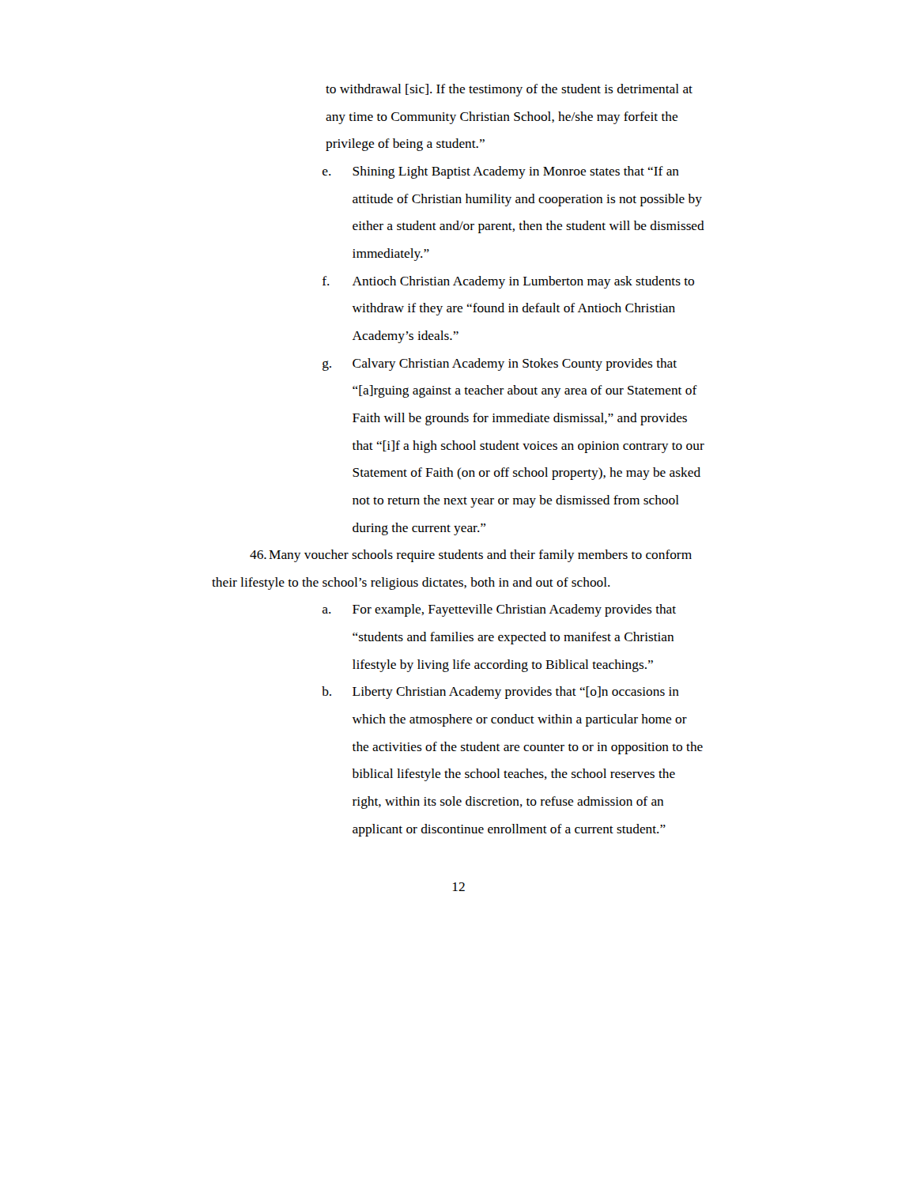to withdrawal [sic]. If the testimony of the student is detrimental at any time to Community Christian School, he/she may forfeit the privilege of being a student.”
e. Shining Light Baptist Academy in Monroe states that “If an attitude of Christian humility and cooperation is not possible by either a student and/or parent, then the student will be dismissed immediately.”
f. Antioch Christian Academy in Lumberton may ask students to withdraw if they are “found in default of Antioch Christian Academy’s ideals.”
g. Calvary Christian Academy in Stokes County provides that “[a]rguing against a teacher about any area of our Statement of Faith will be grounds for immediate dismissal,” and provides that “[i]f a high school student voices an opinion contrary to our Statement of Faith (on or off school property), he may be asked not to return the next year or may be dismissed from school during the current year.”
46. Many voucher schools require students and their family members to conform their lifestyle to the school’s religious dictates, both in and out of school.
a. For example, Fayetteville Christian Academy provides that “students and families are expected to manifest a Christian lifestyle by living life according to Biblical teachings.”
b. Liberty Christian Academy provides that “[o]n occasions in which the atmosphere or conduct within a particular home or the activities of the student are counter to or in opposition to the biblical lifestyle the school teaches, the school reserves the right, within its sole discretion, to refuse admission of an applicant or discontinue enrollment of a current student.”
12